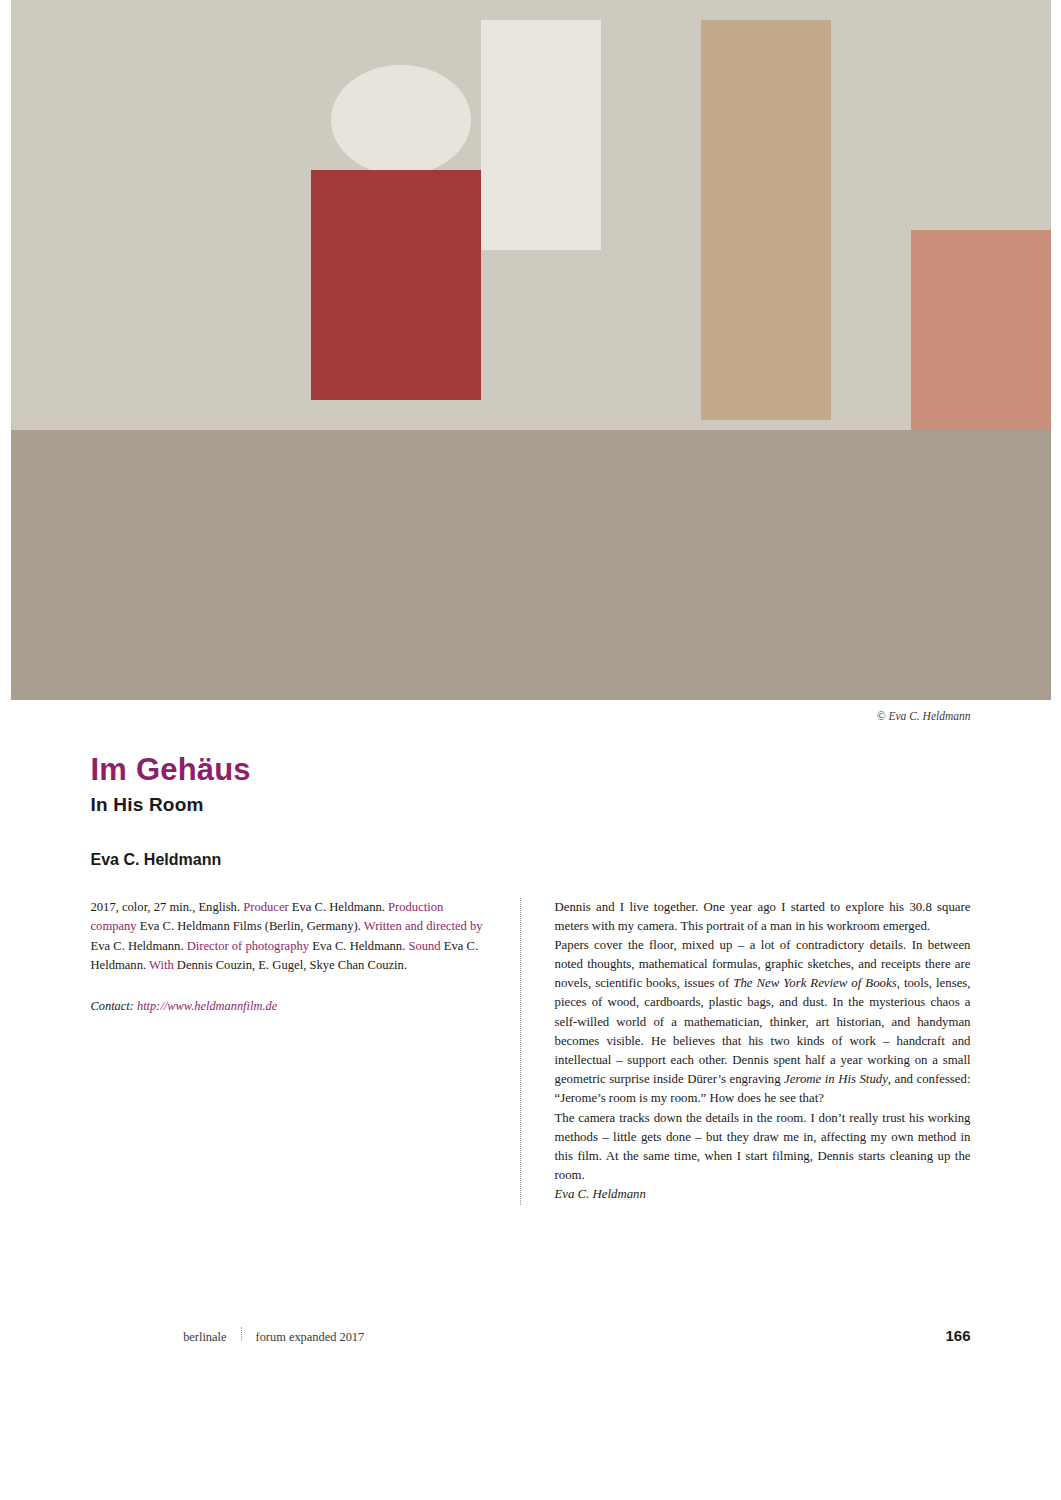© Eva C. Heldmann
Im Gehäus
In His Room
Eva C. Heldmann
2017, color, 27 min., English. Producer Eva C. Heldmann. Production company Eva C. Heldmann Films (Berlin, Germany). Written and directed by Eva C. Heldmann. Director of photography Eva C. Heldmann. Sound Eva C. Heldmann. With Dennis Couzin, E. Gugel, Skye Chan Couzin.
Contact: http://www.heldmannfilm.de
Dennis and I live together. One year ago I started to explore his 30.8 square meters with my camera. This portrait of a man in his workroom emerged.
Papers cover the floor, mixed up – a lot of contradictory details. In between noted thoughts, mathematical formulas, graphic sketches, and receipts there are novels, scientific books, issues of The New York Review of Books, tools, lenses, pieces of wood, cardboards, plastic bags, and dust. In the mysterious chaos a self-willed world of a mathematician, thinker, art historian, and handyman becomes visible. He believes that his two kinds of work – handcraft and intellectual – support each other. Dennis spent half a year working on a small geometric surprise inside Dürer’s engraving Jerome in His Study, and confessed: “Jerome’s room is my room.” How does he see that?
The camera tracks down the details in the room. I don’t really trust his working methods – little gets done – but they draw me in, affecting my own method in this film. At the same time, when I start filming, Dennis starts cleaning up the room.
Eva C. Heldmann
berlinale
forum expanded 2017
166